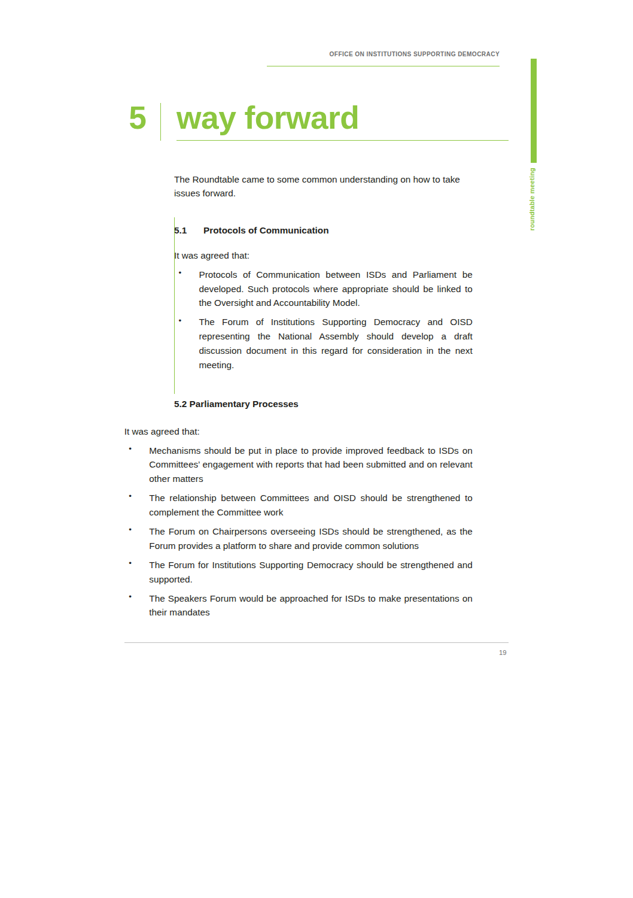Office on Institutions Supporting Democracy
roundtable meeting
5
way forward
The Roundtable came to some common understanding on how to take issues forward.
5.1 Protocols of Communication
It was agreed that:
Protocols of Communication between ISDs and Parliament be developed. Such protocols where appropriate should be linked to the Oversight and Accountability Model.
The Forum of Institutions Supporting Democracy and OISD representing the National Assembly should develop a draft discussion document in this regard for consideration in the next meeting.
5.2 Parliamentary Processes
It was agreed that:
Mechanisms should be put in place to provide improved feedback to ISDs on Committees’ engagement with reports that had been submitted and on relevant other matters
The relationship between Committees and OISD should be strengthened to complement the Committee work
The Forum on Chairpersons overseeing ISDs should be strengthened, as the Forum provides a platform to share and provide common solutions
The Forum for Institutions Supporting Democracy should be strengthened and supported.
The Speakers Forum would be approached for ISDs to make presentations on their mandates
19